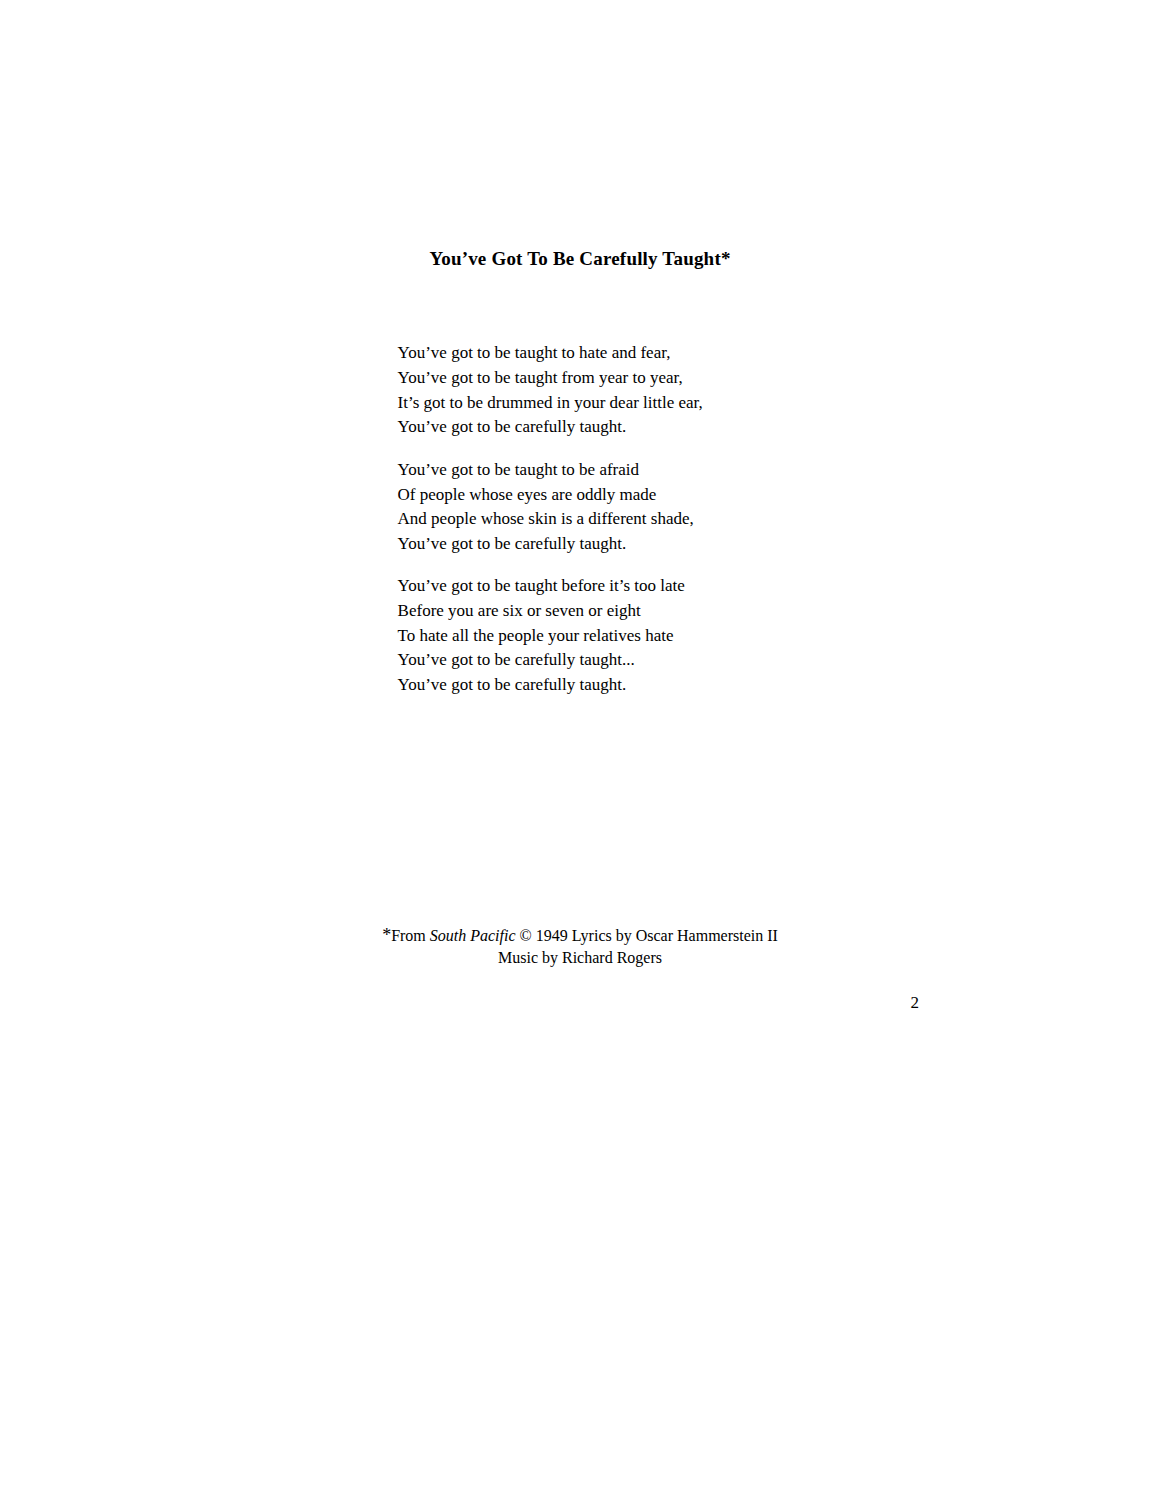You’ve Got To Be Carefully Taught*
You’ve got to be taught to hate and fear,
You’ve got to be taught from year to year,
It’s got to be drummed in your dear little ear,
You’ve got to be carefully taught.
You’ve got to be taught to be afraid
Of people whose eyes are oddly made
And people whose skin is a different shade,
You’ve got to be carefully taught.
You’ve got to be taught before it’s too late
Before you are six or seven or eight
To hate all the people your relatives hate
You’ve got to be carefully taught...
You’ve got to be carefully taught.
*From South Pacific © 1949 Lyrics by Oscar Hammerstein II
Music by Richard Rogers
2